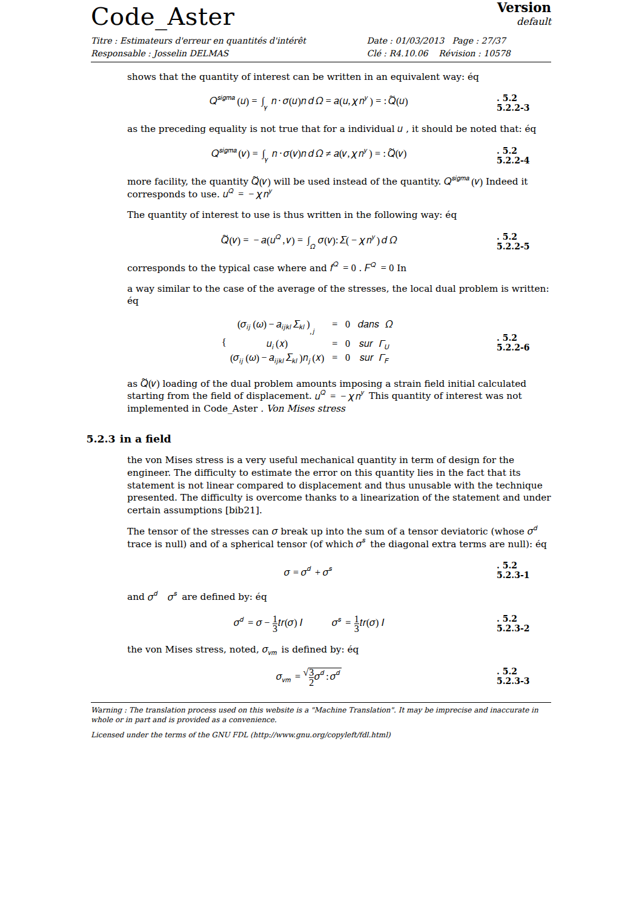Version
default
Code_Aster
| Titre : Estimateurs d'erreur en quantités d'intérêt | Date : 01/03/2013 Page : 27/37 |
| Responsable : Josselin DELMAS | Clé : R4.10.06 Révision : 10578 |
shows that the quantity of interest can be written in an equivalent way: éq
Qsigma (u) = ∫γ n⋅σ(u)n dΩ = a(u,χny) =: Q~(u)
. 5.25.2.2-3
as the preceding equality is not true that for a individual u , it should be noted that: éq
Qsigma (v) = ∫γ n⋅σ(v)n dΩ ≠ a(v,χny) =: Q~(v)
. 5.25.2.2-4
more facility, the quantity Q~(v) will be used instead of the quantity. Qsigma(v) Indeed it corresponds to use. uQ=−χny
The quantity of interest to use is thus written in the following way: éq
Q~(v) = −a(uQ,v) = ∫Ω σ(v): Σ(−χny) dΩ
. 5.25.2.2-5
corresponds to the typical case where and fQ=0 . FQ=0 In
a way similar to the case of the average of the stresses, the local dual problem is written: éq
{ (σij(ω)−aijklΣkl) ,j = 0 dansΩ ui(x) = 0 surΓU (σij(ω)−aijklΣkl) nj(x) = 0 surΓF
. 5.25.2.2-6
as Q~(v) loading of the dual problem amounts imposing a strain field initial calculated starting from the field of displacement. uQ=−χny This quantity of interest was not implemented in Code_Aster . Von Mises stress
5.2.3in a field
the von Mises stress is a very useful mechanical quantity in term of design for the engineer. The difficulty to estimate the error on this quantity lies in the fact that its statement is not linear compared to displacement and thus unusable with the technique presented. The difficulty is overcome thanks to a linearization of the statement and under certain assumptions [bib21].
The tensor of the stresses can σ break up into the sum of a tensor deviatoric (whose σd trace is null) and of a spherical tensor (of which σs the diagonal extra terms are null): éq
σ=σd+σs
. 5.25.2.3-1
and σd σs are defined by: éq
σd=σ− 13 tr(σ) I σs= 13 tr(σ) I
. 5.25.2.3-2
the von Mises stress, noted, σvm is defined by: éq
σvm = 32 σd : σd
. 5.25.2.3-3
Warning : The translation process used on this website is a "Machine Translation". It may be imprecise and inaccurate in whole or in part and is provided as a convenience.
Licensed under the terms of the GNU FDL (http://www.gnu.org/copyleft/fdl.html)